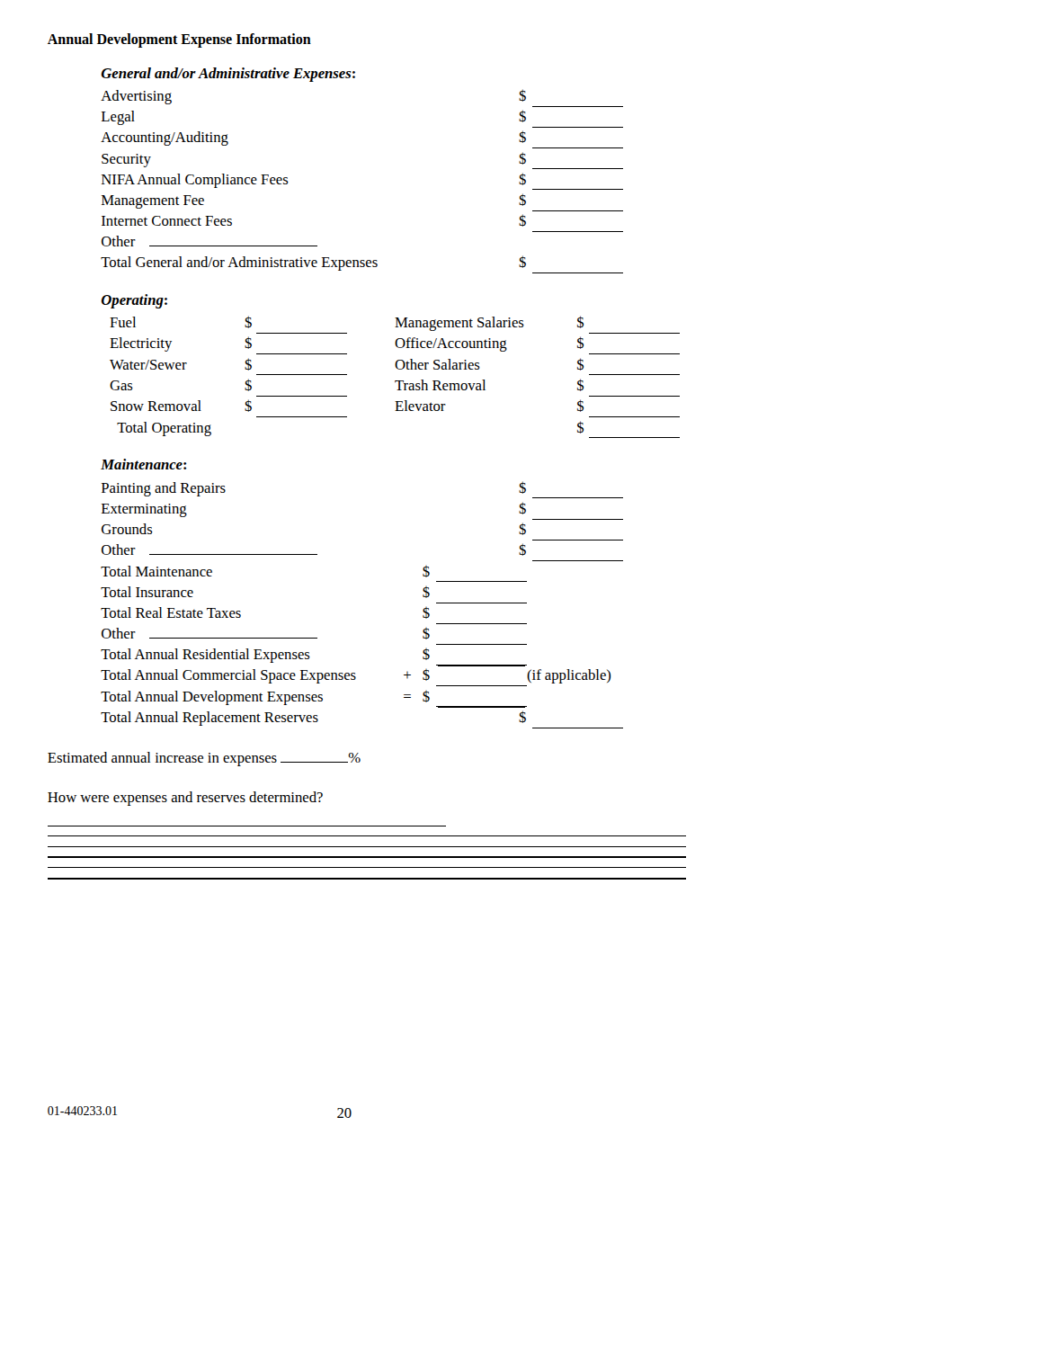Annual Development Expense Information
General and/or Administrative Expenses:
| Advertising | | $ | |
| Legal | | $ | |
| Accounting/Auditing | | $ | |
| Security | | $ | |
| NIFA Annual Compliance Fees | | $ | |
| Management Fee | | $ | |
| Internet Connect Fees | | $ | |
| Other | | | |
| Total General and/or Administrative Expenses | | $ | |
Operating:
| Fuel | $ | | | Management Salaries | $ | |
| Electricity | $ | | | Office/Accounting | $ | |
| Water/Sewer | $ | | | Other Salaries | $ | |
| Gas | $ | | | Trash Removal | $ | |
| Snow Removal | $ | | | Elevator | $ | |
| Total Operating | | | $ | |
Maintenance:
| Painting and Repairs | | $ | |
| Exterminating | | $ | |
| Grounds | | $ | |
| Other | | $ | |
| Total Maintenance | | $ | | |
| Total Insurance | | $ | | |
| Total Real Estate Taxes | | $ | | |
| Other | | $ | | |
| Total Annual Residential Expenses | | $ | | |
| Total Annual Commercial Space Expenses | + | $ | | (if applicable) |
| Total Annual Development Expenses | = | $ | | |
| Total Annual Replacement Reserves | | $ | |
Estimated annual increase in expenses %
How were expenses and reserves determined?
01-440233.01 20